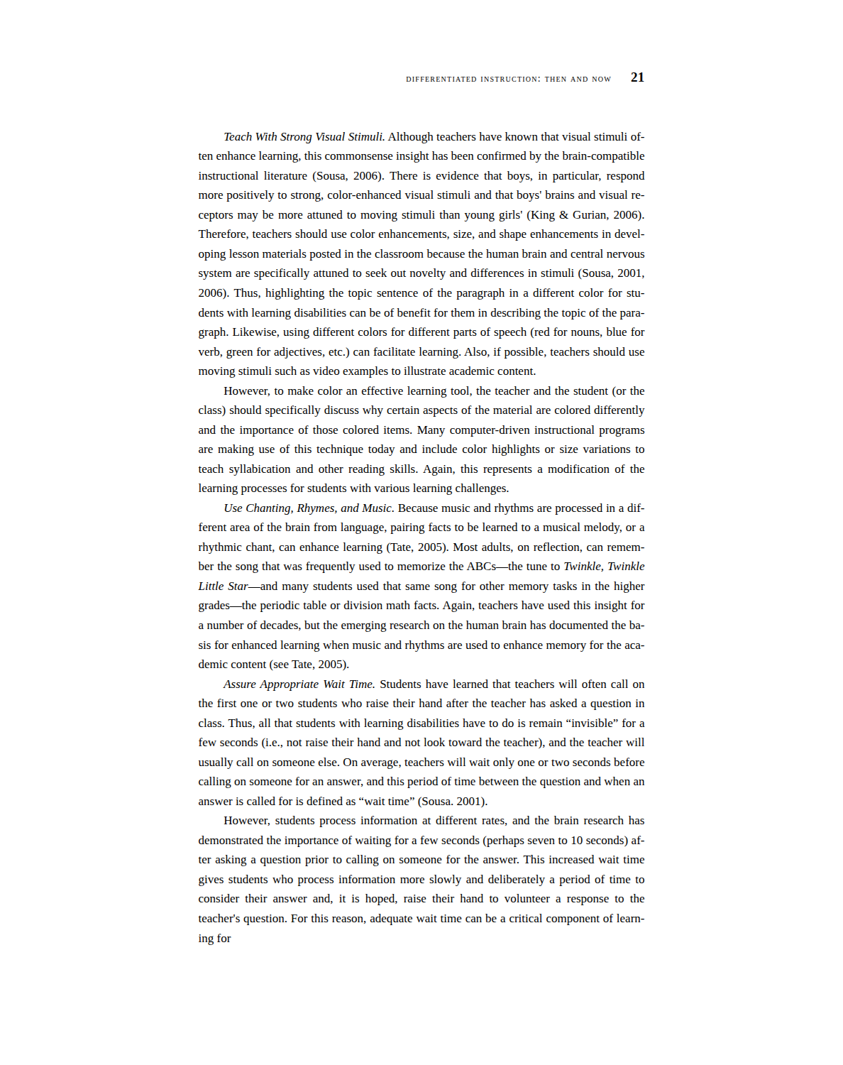Differentiated Instruction: Then and Now 21
Teach With Strong Visual Stimuli. Although teachers have known that visual stimuli often enhance learning, this commonsense insight has been confirmed by the brain-compatible instructional literature (Sousa, 2006). There is evidence that boys, in particular, respond more positively to strong, color-enhanced visual stimuli and that boys' brains and visual receptors may be more attuned to moving stimuli than young girls' (King & Gurian, 2006). Therefore, teachers should use color enhancements, size, and shape enhancements in developing lesson materials posted in the classroom because the human brain and central nervous system are specifically attuned to seek out novelty and differences in stimuli (Sousa, 2001, 2006). Thus, highlighting the topic sentence of the paragraph in a different color for students with learning disabilities can be of benefit for them in describing the topic of the paragraph. Likewise, using different colors for different parts of speech (red for nouns, blue for verb, green for adjectives, etc.) can facilitate learning. Also, if possible, teachers should use moving stimuli such as video examples to illustrate academic content.
However, to make color an effective learning tool, the teacher and the student (or the class) should specifically discuss why certain aspects of the material are colored differently and the importance of those colored items. Many computer-driven instructional programs are making use of this technique today and include color highlights or size variations to teach syllabication and other reading skills. Again, this represents a modification of the learning processes for students with various learning challenges.
Use Chanting, Rhymes, and Music. Because music and rhythms are processed in a different area of the brain from language, pairing facts to be learned to a musical melody, or a rhythmic chant, can enhance learning (Tate, 2005). Most adults, on reflection, can remember the song that was frequently used to memorize the ABCs—the tune to Twinkle, Twinkle Little Star—and many students used that same song for other memory tasks in the higher grades—the periodic table or division math facts. Again, teachers have used this insight for a number of decades, but the emerging research on the human brain has documented the basis for enhanced learning when music and rhythms are used to enhance memory for the academic content (see Tate, 2005).
Assure Appropriate Wait Time. Students have learned that teachers will often call on the first one or two students who raise their hand after the teacher has asked a question in class. Thus, all that students with learning disabilities have to do is remain “invisible” for a few seconds (i.e., not raise their hand and not look toward the teacher), and the teacher will usually call on someone else. On average, teachers will wait only one or two seconds before calling on someone for an answer, and this period of time between the question and when an answer is called for is defined as “wait time” (Sousa. 2001).
However, students process information at different rates, and the brain research has demonstrated the importance of waiting for a few seconds (perhaps seven to 10 seconds) after asking a question prior to calling on someone for the answer. This increased wait time gives students who process information more slowly and deliberately a period of time to consider their answer and, it is hoped, raise their hand to volunteer a response to the teacher's question. For this reason, adequate wait time can be a critical component of learning for